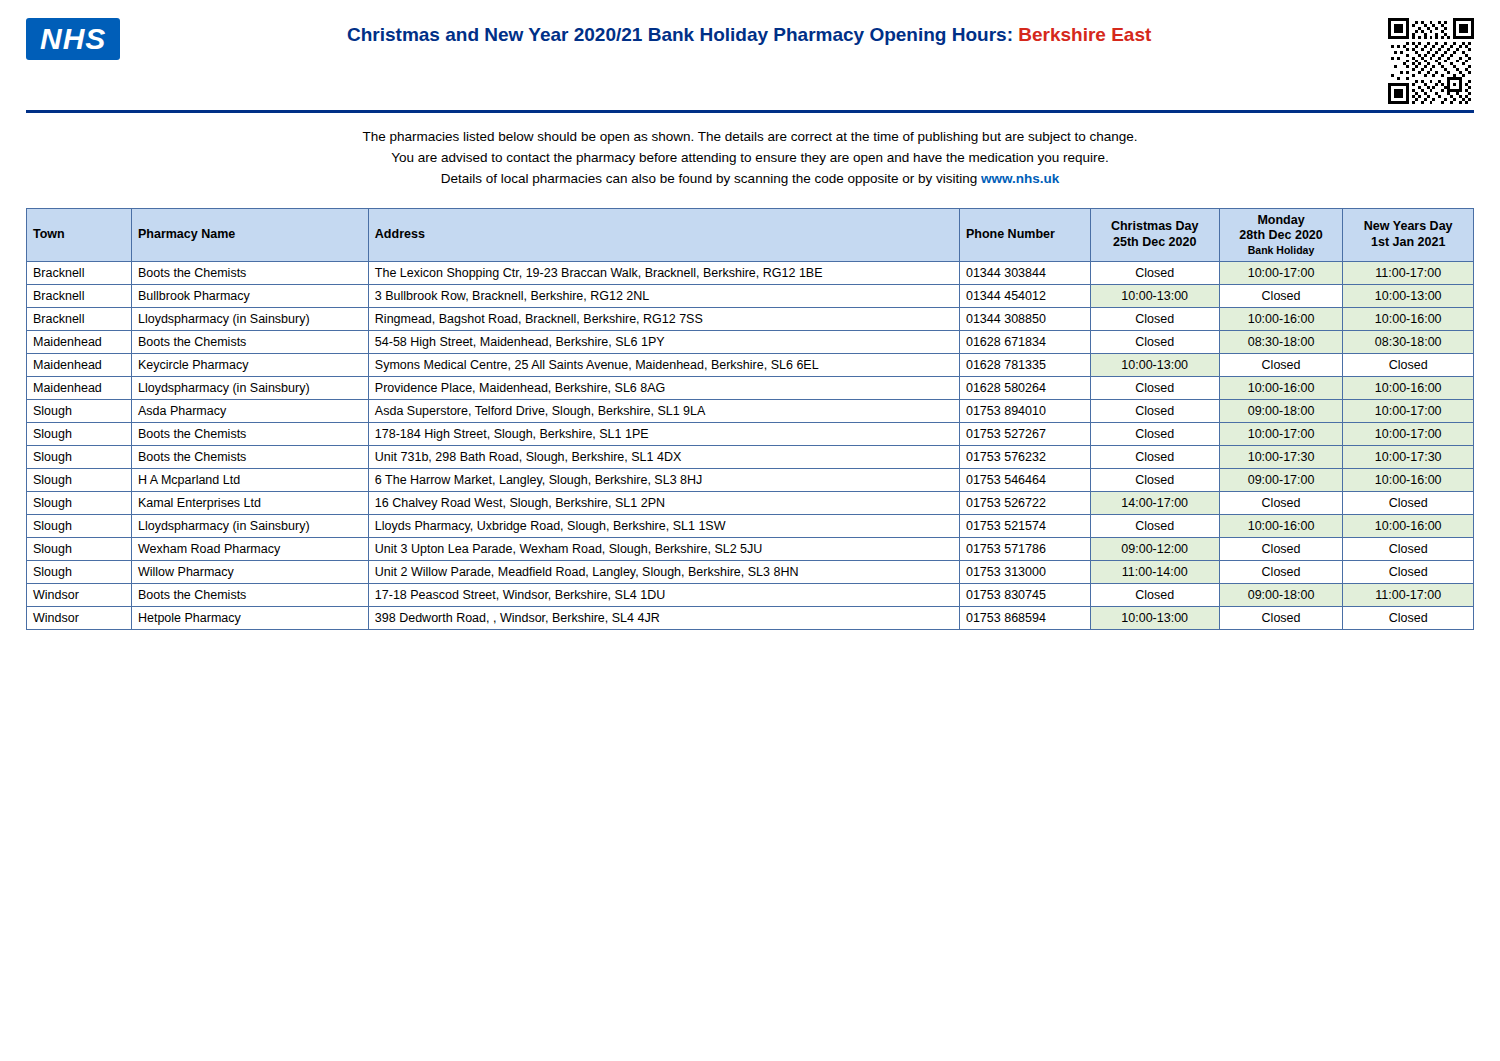NHS
Christmas and New Year 2020/21 Bank Holiday Pharmacy Opening Hours: Berkshire East
The pharmacies listed below should be open as shown. The details are correct at the time of publishing but are subject to change.
You are advised to contact the pharmacy before attending to ensure they are open and have the medication you require.
Details of local pharmacies can also be found by scanning the code opposite or by visiting www.nhs.uk
| Town | Pharmacy Name | Address | Phone Number | Christmas Day 25th Dec 2020 | Monday 28th Dec 2020 Bank Holiday | New Years Day 1st Jan 2021 |
| --- | --- | --- | --- | --- | --- | --- |
| Bracknell | Boots the Chemists | The Lexicon Shopping Ctr, 19-23 Braccan Walk, Bracknell, Berkshire, RG12 1BE | 01344 303844 | Closed | 10:00-17:00 | 11:00-17:00 |
| Bracknell | Bullbrook Pharmacy | 3 Bullbrook Row, Bracknell, Berkshire, RG12 2NL | 01344 454012 | 10:00-13:00 | Closed | 10:00-13:00 |
| Bracknell | Lloydspharmacy (in Sainsbury) | Ringmead, Bagshot Road, Bracknell, Berkshire, RG12 7SS | 01344 308850 | Closed | 10:00-16:00 | 10:00-16:00 |
| Maidenhead | Boots the Chemists | 54-58 High Street, Maidenhead, Berkshire, SL6 1PY | 01628 671834 | Closed | 08:30-18:00 | 08:30-18:00 |
| Maidenhead | Keycircle Pharmacy | Symons Medical Centre, 25 All Saints Avenue, Maidenhead, Berkshire, SL6 6EL | 01628 781335 | 10:00-13:00 | Closed | Closed |
| Maidenhead | Lloydspharmacy (in Sainsbury) | Providence Place, Maidenhead, Berkshire, SL6 8AG | 01628 580264 | Closed | 10:00-16:00 | 10:00-16:00 |
| Slough | Asda Pharmacy | Asda Superstore, Telford Drive, Slough, Berkshire, SL1 9LA | 01753 894010 | Closed | 09:00-18:00 | 10:00-17:00 |
| Slough | Boots the Chemists | 178-184 High Street, Slough, Berkshire, SL1 1PE | 01753 527267 | Closed | 10:00-17:00 | 10:00-17:00 |
| Slough | Boots the Chemists | Unit 731b, 298 Bath Road, Slough, Berkshire, SL1 4DX | 01753 576232 | Closed | 10:00-17:30 | 10:00-17:30 |
| Slough | H A Mcparland Ltd | 6 The Harrow Market, Langley, Slough, Berkshire, SL3 8HJ | 01753 546464 | Closed | 09:00-17:00 | 10:00-16:00 |
| Slough | Kamal Enterprises Ltd | 16 Chalvey Road West, Slough, Berkshire, SL1 2PN | 01753 526722 | 14:00-17:00 | Closed | Closed |
| Slough | Lloydspharmacy (in Sainsbury) | Lloyds Pharmacy, Uxbridge Road, Slough, Berkshire, SL1 1SW | 01753 521574 | Closed | 10:00-16:00 | 10:00-16:00 |
| Slough | Wexham Road Pharmacy | Unit 3 Upton Lea Parade, Wexham Road, Slough, Berkshire, SL2 5JU | 01753 571786 | 09:00-12:00 | Closed | Closed |
| Slough | Willow Pharmacy | Unit 2 Willow Parade, Meadfield Road, Langley, Slough, Berkshire, SL3 8HN | 01753 313000 | 11:00-14:00 | Closed | Closed |
| Windsor | Boots the Chemists | 17-18 Peascod Street, Windsor, Berkshire, SL4 1DU | 01753 830745 | Closed | 09:00-18:00 | 11:00-17:00 |
| Windsor | Hetpole Pharmacy | 398 Dedworth Road, , Windsor, Berkshire, SL4 4JR | 01753 868594 | 10:00-13:00 | Closed | Closed |